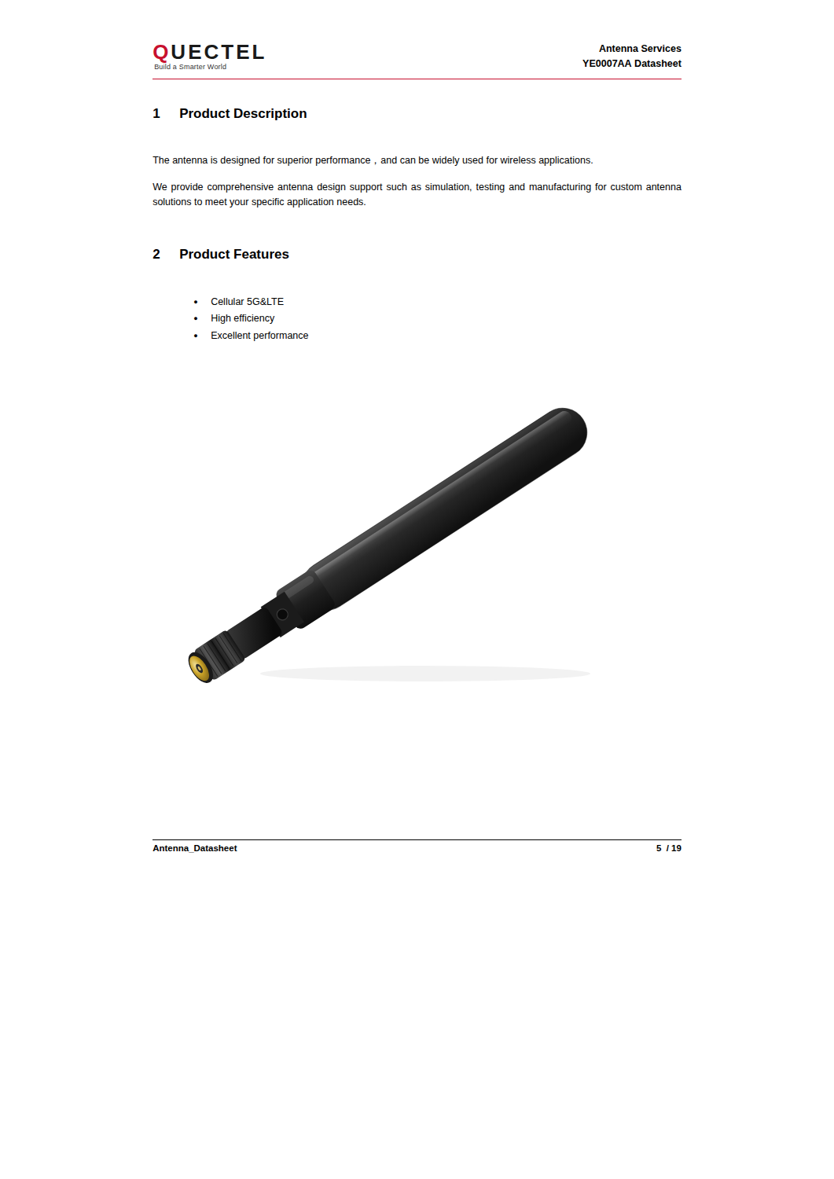QUECTEL
Build a Smarter World
Antenna Services
YE0007AA Datasheet
1 Product Description
The antenna is designed for superior performance，and can be widely used for wireless applications.
We provide comprehensive antenna design support such as simulation, testing and manufacturing for custom antenna solutions to meet your specific application needs.
2 Product Features
Cellular 5G&LTE
High efficiency
Excellent performance
Antenna_Datasheet 5 / 19